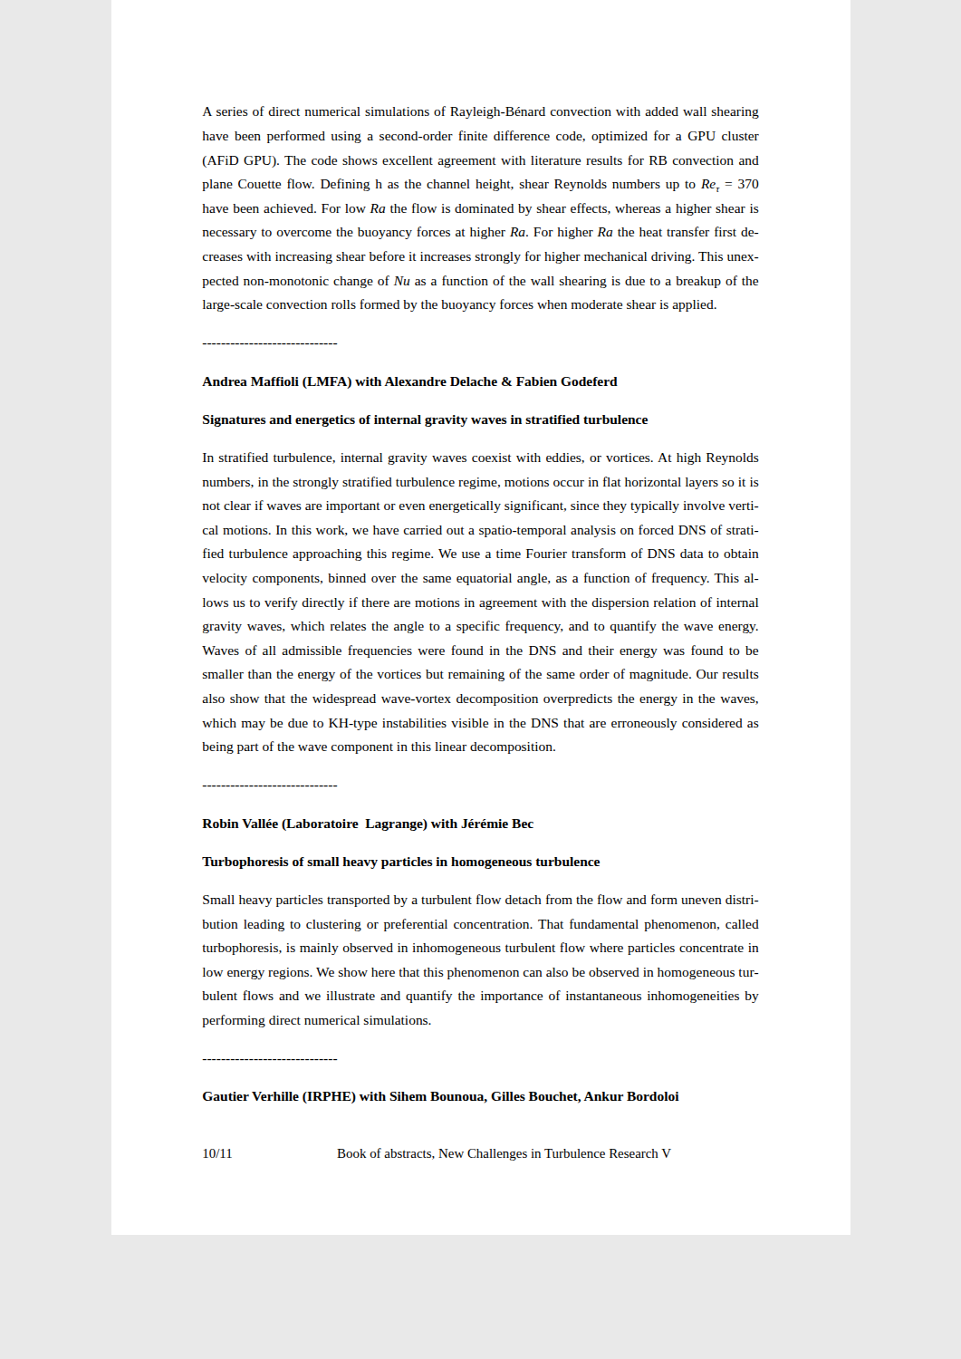A series of direct numerical simulations of Rayleigh-Bénard convection with added wall shearing have been performed using a second-order finite difference code, optimized for a GPU cluster (AFiD GPU). The code shows excellent agreement with literature results for RB convection and plane Couette flow. Defining h as the channel height, shear Reynolds numbers up to Reτ = 370 have been achieved. For low Ra the flow is dominated by shear effects, whereas a higher shear is necessary to overcome the buoyancy forces at higher Ra. For higher Ra the heat transfer first decreases with increasing shear before it increases strongly for higher mechanical driving. This unexpected non-monotonic change of Nu as a function of the wall shearing is due to a breakup of the large-scale convection rolls formed by the buoyancy forces when moderate shear is applied.
-----------------------------
Andrea Maffioli (LMFA) with Alexandre Delache & Fabien Godeferd
Signatures and energetics of internal gravity waves in stratified turbulence
In stratified turbulence, internal gravity waves coexist with eddies, or vortices. At high Reynolds numbers, in the strongly stratified turbulence regime, motions occur in flat horizontal layers so it is not clear if waves are important or even energetically significant, since they typically involve vertical motions. In this work, we have carried out a spatio-temporal analysis on forced DNS of stratified turbulence approaching this regime. We use a time Fourier transform of DNS data to obtain velocity components, binned over the same equatorial angle, as a function of frequency. This allows us to verify directly if there are motions in agreement with the dispersion relation of internal gravity waves, which relates the angle to a specific frequency, and to quantify the wave energy. Waves of all admissible frequencies were found in the DNS and their energy was found to be smaller than the energy of the vortices but remaining of the same order of magnitude. Our results also show that the widespread wave-vortex decomposition overpredicts the energy in the waves, which may be due to KH-type instabilities visible in the DNS that are erroneously considered as being part of the wave component in this linear decomposition.
-----------------------------
Robin Vallée (Laboratoire Lagrange) with Jérémie Bec
Turbophoresis of small heavy particles in homogeneous turbulence
Small heavy particles transported by a turbulent flow detach from the flow and form uneven distribution leading to clustering or preferential concentration. That fundamental phenomenon, called turbophoresis, is mainly observed in inhomogeneous turbulent flow where particles concentrate in low energy regions. We show here that this phenomenon can also be observed in homogeneous turbulent flows and we illustrate and quantify the importance of instantaneous inhomogeneities by performing direct numerical simulations.
-----------------------------
Gautier Verhille (IRPHE) with Sihem Bounoua, Gilles Bouchet, Ankur Bordoloi
10/11 Book of abstracts, New Challenges in Turbulence Research V